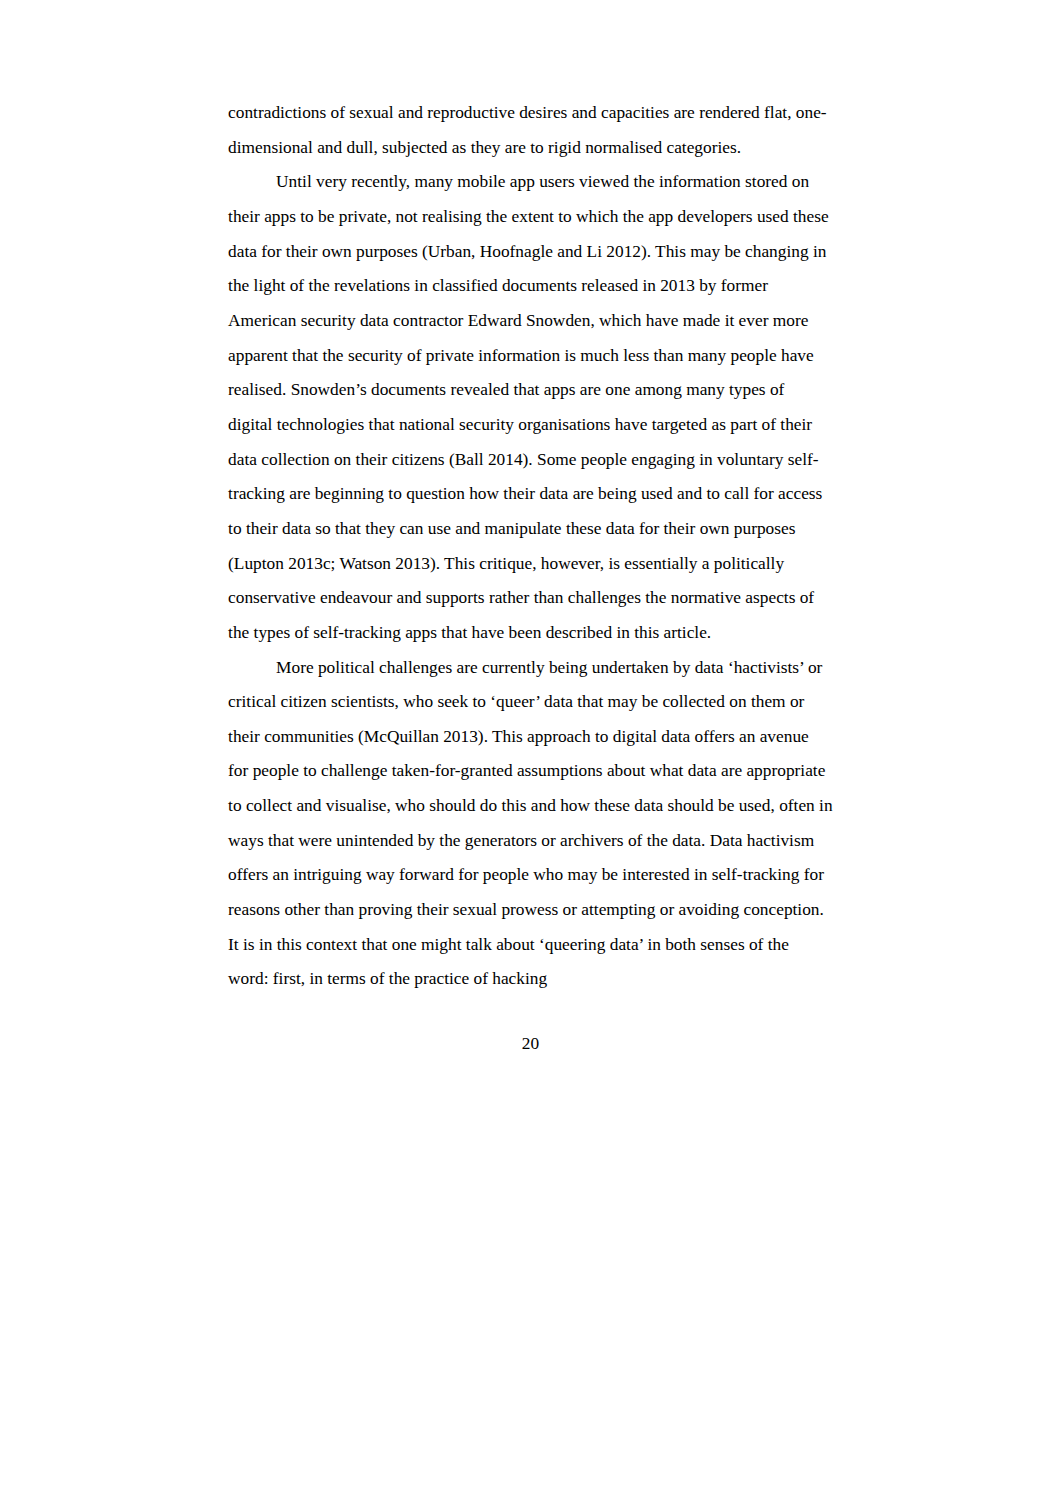contradictions of sexual and reproductive desires and capacities are rendered flat, one-dimensional and dull, subjected as they are to rigid normalised categories.
Until very recently, many mobile app users viewed the information stored on their apps to be private, not realising the extent to which the app developers used these data for their own purposes (Urban, Hoofnagle and Li 2012). This may be changing in the light of the revelations in classified documents released in 2013 by former American security data contractor Edward Snowden, which have made it ever more apparent that the security of private information is much less than many people have realised. Snowden’s documents revealed that apps are one among many types of digital technologies that national security organisations have targeted as part of their data collection on their citizens (Ball 2014). Some people engaging in voluntary self-tracking are beginning to question how their data are being used and to call for access to their data so that they can use and manipulate these data for their own purposes (Lupton 2013c; Watson 2013). This critique, however, is essentially a politically conservative endeavour and supports rather than challenges the normative aspects of the types of self-tracking apps that have been described in this article.
More political challenges are currently being undertaken by data ‘hactivists’ or critical citizen scientists, who seek to ‘queer’ data that may be collected on them or their communities (McQuillan 2013). This approach to digital data offers an avenue for people to challenge taken-for-granted assumptions about what data are appropriate to collect and visualise, who should do this and how these data should be used, often in ways that were unintended by the generators or archivers of the data. Data hactivism offers an intriguing way forward for people who may be interested in self-tracking for reasons other than proving their sexual prowess or attempting or avoiding conception. It is in this context that one might talk about ‘queering data’ in both senses of the word: first, in terms of the practice of hacking
20